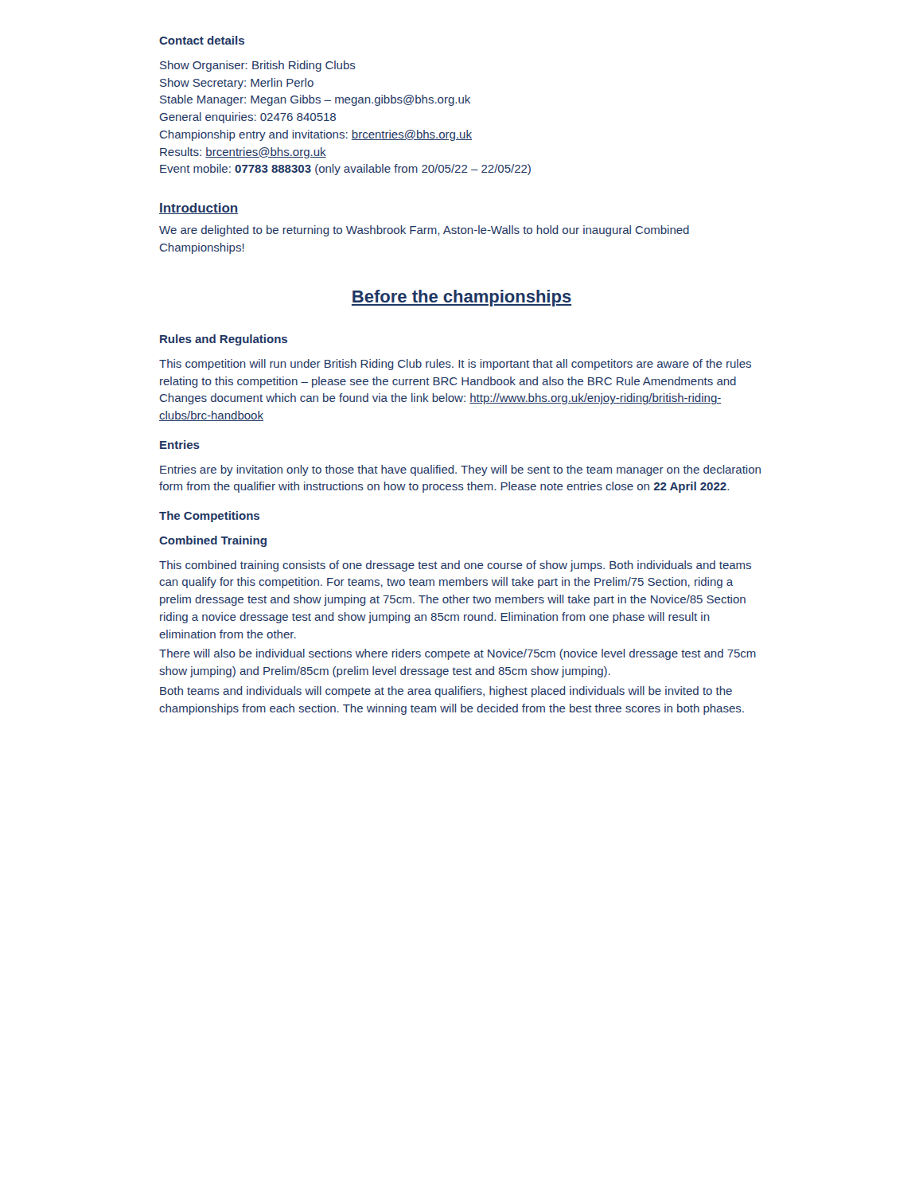Contact details
Show Organiser: British Riding Clubs
Show Secretary: Merlin Perlo
Stable Manager: Megan Gibbs – megan.gibbs@bhs.org.uk
General enquiries: 02476 840518
Championship entry and invitations: brcentries@bhs.org.uk
Results: brcentries@bhs.org.uk
Event mobile: 07783 888303 (only available from 20/05/22 – 22/05/22)
Introduction
We are delighted to be returning to Washbrook Farm, Aston-le-Walls to hold our inaugural Combined Championships!
Before the championships
Rules and Regulations
This competition will run under British Riding Club rules. It is important that all competitors are aware of the rules relating to this competition – please see the current BRC Handbook and also the BRC Rule Amendments and Changes document which can be found via the link below: http://www.bhs.org.uk/enjoy-riding/british-riding-clubs/brc-handbook
Entries
Entries are by invitation only to those that have qualified. They will be sent to the team manager on the declaration form from the qualifier with instructions on how to process them. Please note entries close on 22 April 2022.
The Competitions
Combined Training
This combined training consists of one dressage test and one course of show jumps. Both individuals and teams can qualify for this competition. For teams, two team members will take part in the Prelim/75 Section, riding a prelim dressage test and show jumping at 75cm. The other two members will take part in the Novice/85 Section riding a novice dressage test and show jumping an 85cm round. Elimination from one phase will result in elimination from the other.
There will also be individual sections where riders compete at Novice/75cm (novice level dressage test and 75cm show jumping) and Prelim/85cm (prelim level dressage test and 85cm show jumping).
Both teams and individuals will compete at the area qualifiers, highest placed individuals will be invited to the championships from each section. The winning team will be decided from the best three scores in both phases.